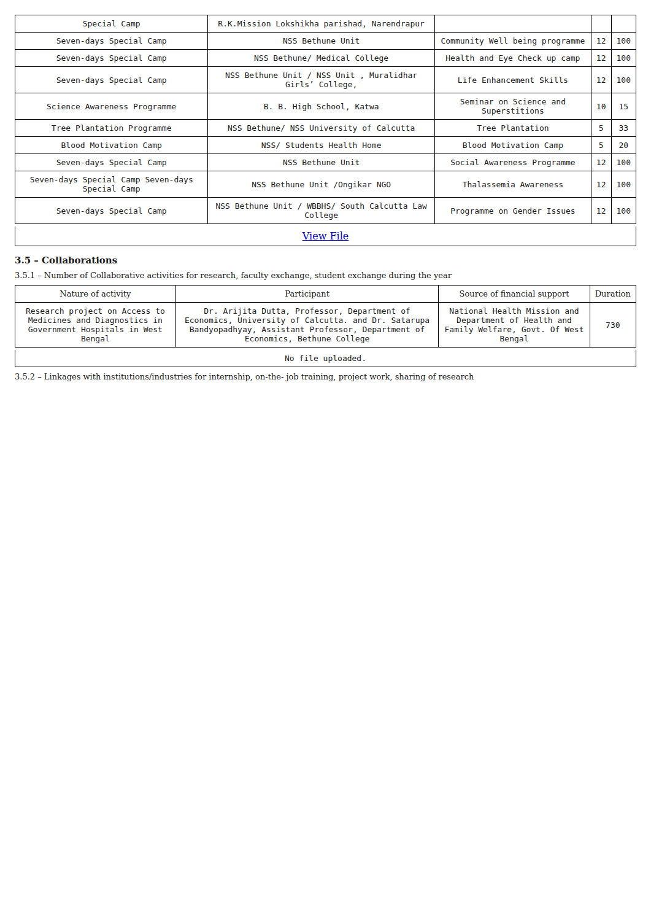| Special Camp | R.K.Mission Lokshikha parishad, Narendrapur | | | |
| Seven-days Special Camp | NSS Bethune Unit | Community Well being programme | 12 | 100 |
| Seven-days Special Camp | NSS Bethune/ Medical College | Health and Eye Check up camp | 12 | 100 |
| Seven-days Special Camp | NSS Bethune Unit / NSS Unit , Muralidhar Girls’ College, | Life Enhancement Skills | 12 | 100 |
| Science Awareness Programme | B. B. High School, Katwa | Seminar on Science and Superstitions | 10 | 15 |
| Tree Plantation Programme | NSS Bethune/ NSS University of Calcutta | Tree Plantation | 5 | 33 |
| Blood Motivation Camp | NSS/ Students Health Home | Blood Motivation Camp | 5 | 20 |
| Seven-days Special Camp | NSS Bethune Unit | Social Awareness Programme | 12 | 100 |
| Seven-days Special Camp Seven-days Special Camp | NSS Bethune Unit /Ongikar NGO | Thalassemia Awareness | 12 | 100 |
| Seven-days Special Camp | NSS Bethune Unit / WBBHS/ South Calcutta Law College | Programme on Gender Issues | 12 | 100 |
View File
3.5 – Collaborations
3.5.1 – Number of Collaborative activities for research, faculty exchange, student exchange during the year
| Nature of activity | Participant | Source of financial support | Duration |
| --- | --- | --- | --- |
| Research project on Access to Medicines and Diagnostics in Government Hospitals in West Bengal | Dr. Arijita Dutta, Professor, Department of Economics, University of Calcutta. and Dr. Satarupa Bandyopadhyay, Assistant Professor, Department of Economics, Bethune College | National Health Mission and Department of Health and Family Welfare, Govt. Of West Bengal | 730 |
No file uploaded.
3.5.2 – Linkages with institutions/industries for internship, on-the- job training, project work, sharing of research